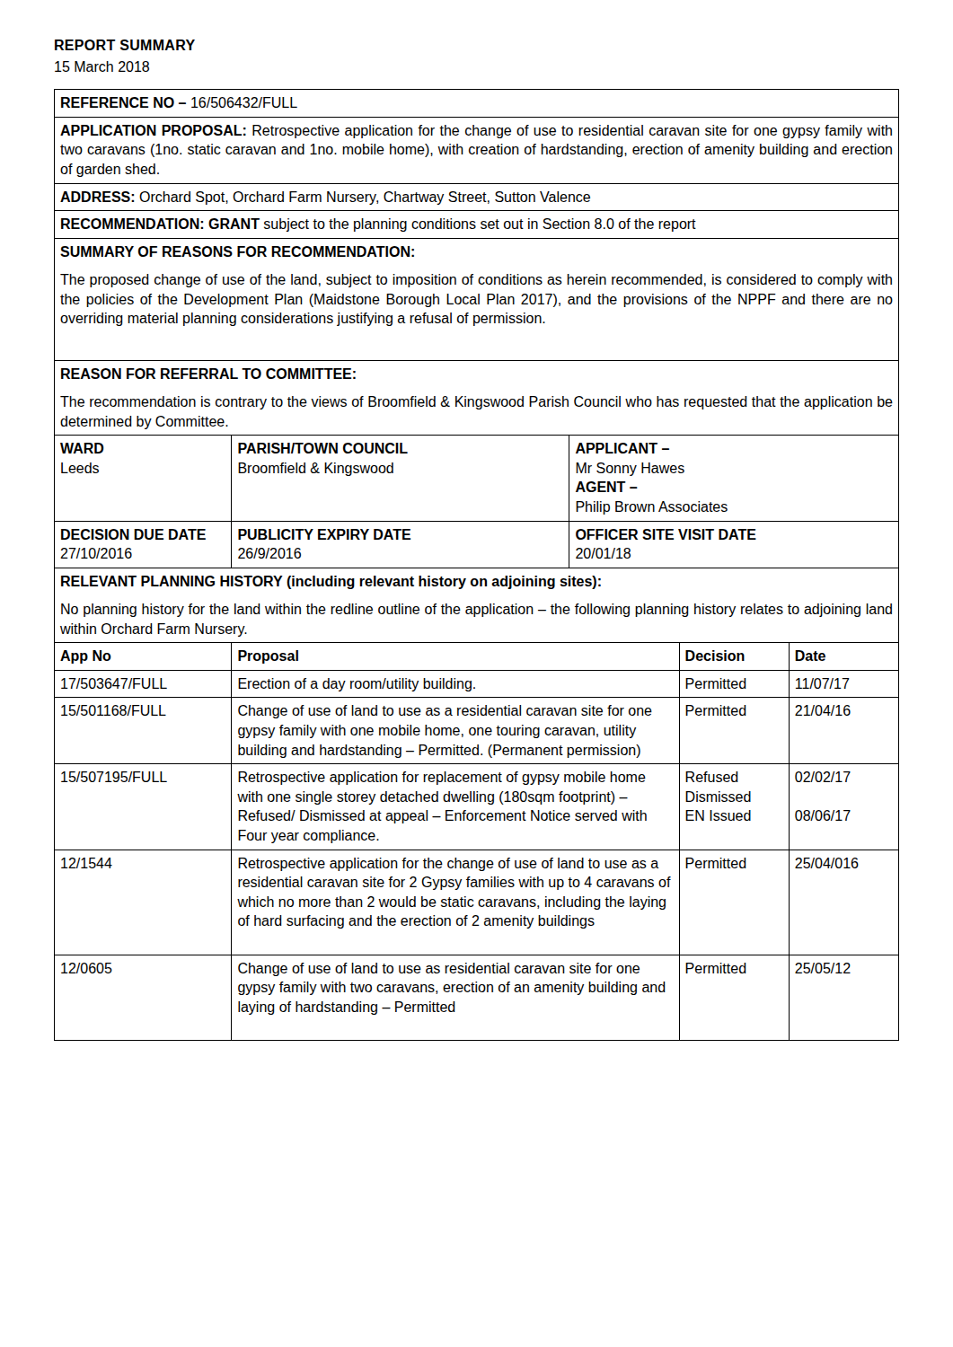REPORT SUMMARY
15 March 2018
| REFERENCE NO – 16/506432/FULL |
| APPLICATION PROPOSAL: Retrospective application for the change of use to residential caravan site for one gypsy family with two caravans (1no. static caravan and 1no. mobile home), with creation of hardstanding, erection of amenity building and erection of garden shed. |
| ADDRESS: Orchard Spot, Orchard Farm Nursery, Chartway Street, Sutton Valence |
| RECOMMENDATION: GRANT subject to the planning conditions set out in Section 8.0 of the report |
| SUMMARY OF REASONS FOR RECOMMENDATION: The proposed change of use of the land, subject to imposition of conditions as herein recommended, is considered to comply with the policies of the Development Plan (Maidstone Borough Local Plan 2017), and the provisions of the NPPF and there are no overriding material planning considerations justifying a refusal of permission. |
| REASON FOR REFERRAL TO COMMITTEE: The recommendation is contrary to the views of Broomfield & Kingswood Parish Council who has requested that the application be determined by Committee. |
| WARD Leeds | PARISH/TOWN COUNCIL Broomfield & Kingswood | APPLICANT – Mr Sonny Hawes AGENT – Philip Brown Associates |
| DECISION DUE DATE 27/10/2016 | PUBLICITY EXPIRY DATE 26/9/2016 | OFFICER SITE VISIT DATE 20/01/18 |
| RELEVANT PLANNING HISTORY (including relevant history on adjoining sites): No planning history for the land within the redline outline of the application – the following planning history relates to adjoining land within Orchard Farm Nursery. |
| App No | Proposal | Decision | Date |
| 17/503647/FULL | Erection of a day room/utility building. | Permitted | 11/07/17 |
| 15/501168/FULL | Change of use of land to use as a residential caravan site for one gypsy family with one mobile home, one touring caravan, utility building and hardstanding – Permitted. (Permanent permission) | Permitted | 21/04/16 |
| 15/507195/FULL | Retrospective application for replacement of gypsy mobile home with one single storey detached dwelling (180sqm footprint) – Refused/ Dismissed at appeal – Enforcement Notice served with Four year compliance. | Refused Dismissed EN Issued | 02/02/17 08/06/17 |
| 12/1544 | Retrospective application for the change of use of land to use as a residential caravan site for 2 Gypsy families with up to 4 caravans of which no more than 2 would be static caravans, including the laying of hard surfacing and the erection of 2 amenity buildings | Permitted | 25/04/016 |
| 12/0605 | Change of use of land to use as residential caravan site for one gypsy family with two caravans, erection of an amenity building and laying of hardstanding – Permitted | Permitted | 25/05/12 |